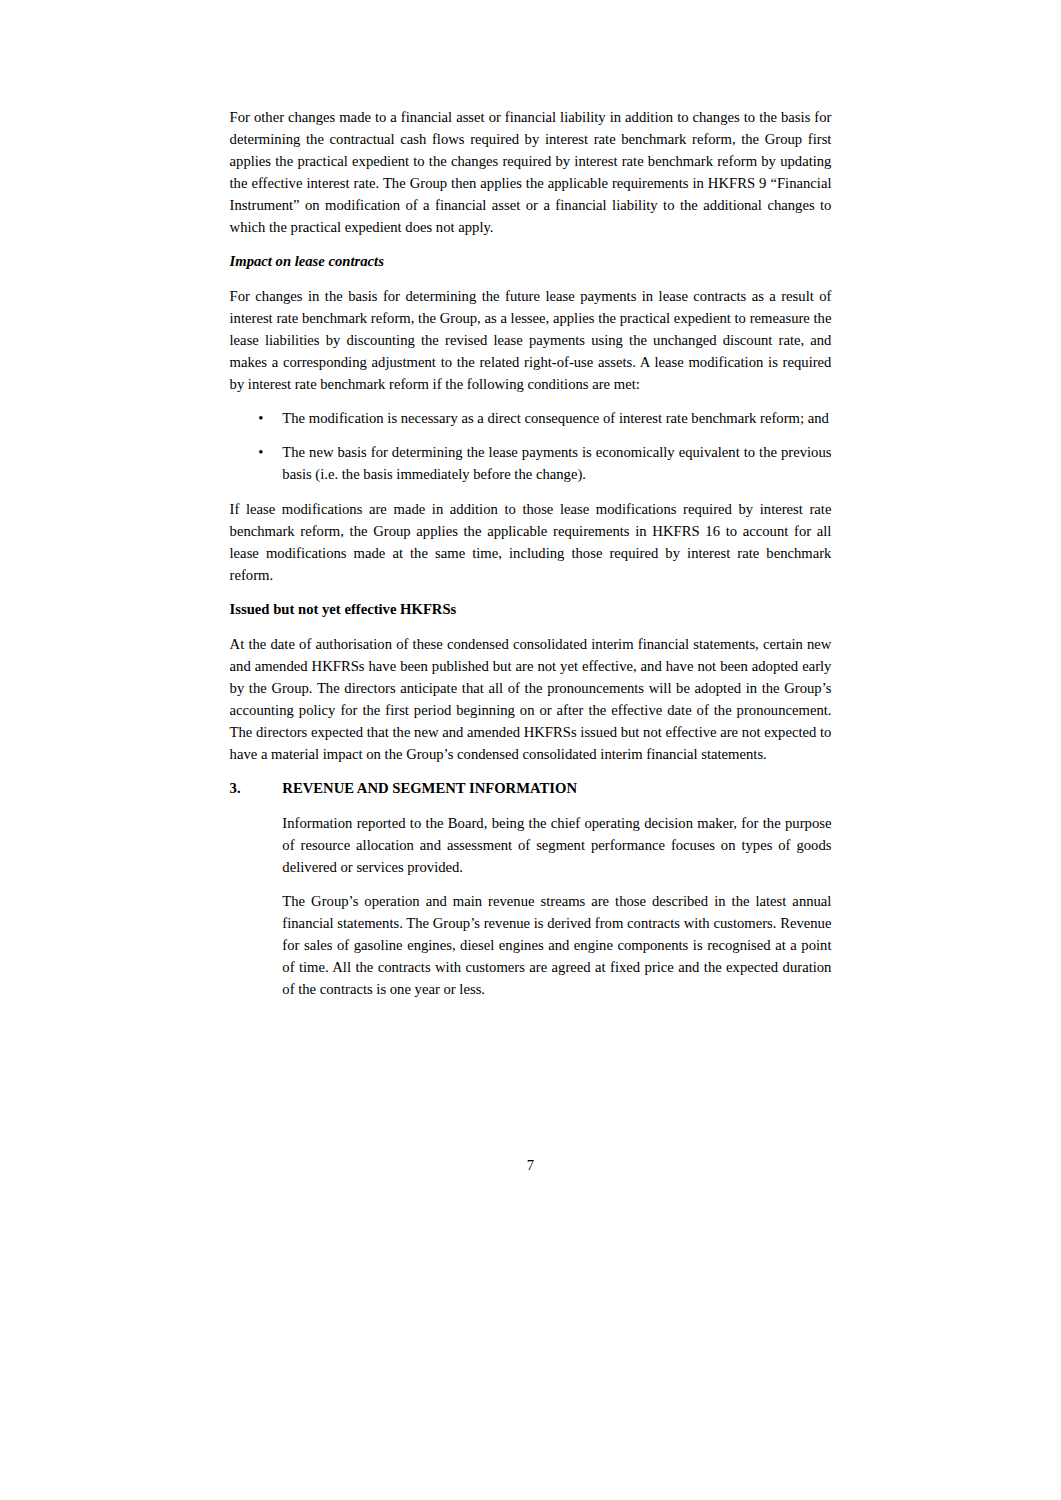For other changes made to a financial asset or financial liability in addition to changes to the basis for determining the contractual cash flows required by interest rate benchmark reform, the Group first applies the practical expedient to the changes required by interest rate benchmark reform by updating the effective interest rate. The Group then applies the applicable requirements in HKFRS 9 “Financial Instrument” on modification of a financial asset or a financial liability to the additional changes to which the practical expedient does not apply.
Impact on lease contracts
For changes in the basis for determining the future lease payments in lease contracts as a result of interest rate benchmark reform, the Group, as a lessee, applies the practical expedient to remeasure the lease liabilities by discounting the revised lease payments using the unchanged discount rate, and makes a corresponding adjustment to the related right-of-use assets. A lease modification is required by interest rate benchmark reform if the following conditions are met:
•
The modification is necessary as a direct consequence of interest rate benchmark reform; and
•
The new basis for determining the lease payments is economically equivalent to the previous basis (i.e. the basis immediately before the change).
If lease modifications are made in addition to those lease modifications required by interest rate benchmark reform, the Group applies the applicable requirements in HKFRS 16 to account for all lease modifications made at the same time, including those required by interest rate benchmark reform.
Issued but not yet effective HKFRSs
At the date of authorisation of these condensed consolidated interim financial statements, certain new and amended HKFRSs have been published but are not yet effective, and have not been adopted early by the Group. The directors anticipate that all of the pronouncements will be adopted in the Group’s accounting policy for the first period beginning on or after the effective date of the pronouncement. The directors expected that the new and amended HKFRSs issued but not effective are not expected to have a material impact on the Group’s condensed consolidated interim financial statements.
3.
REVENUE AND SEGMENT INFORMATION
Information reported to the Board, being the chief operating decision maker, for the purpose of resource allocation and assessment of segment performance focuses on types of goods delivered or services provided.
The Group’s operation and main revenue streams are those described in the latest annual financial statements. The Group’s revenue is derived from contracts with customers. Revenue for sales of gasoline engines, diesel engines and engine components is recognised at a point of time. All the contracts with customers are agreed at fixed price and the expected duration of the contracts is one year or less.
7